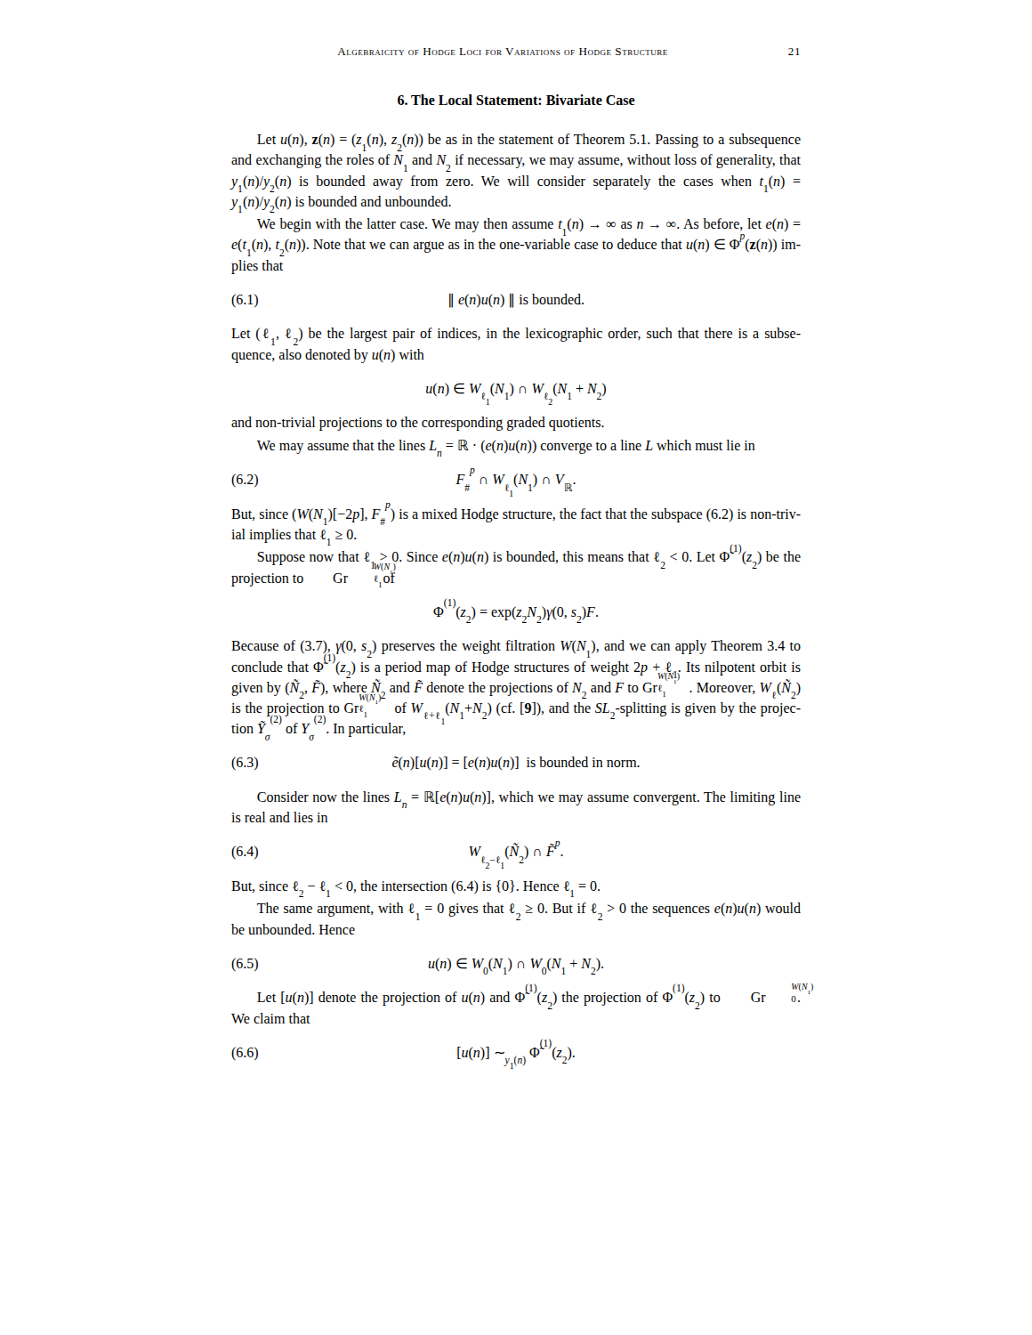Algebraicity of Hodge Loci for Variations of Hodge Structure 21
6. The Local Statement: Bivariate Case
Let u(n), z(n) = (z1(n), z2(n)) be as in the statement of Theorem 5.1. Passing to a subsequence and exchanging the roles of N1 and N2 if necessary, we may assume, without loss of generality, that y1(n)/y2(n) is bounded away from zero. We will consider separately the cases when t1(n) = y1(n)/y2(n) is bounded and unbounded.
We begin with the latter case. We may then assume t1(n) → ∞ as n → ∞. As before, let e(n) = e(t1(n), t2(n)). Note that we can argue as in the one-variable case to deduce that u(n) ∈ Φp(z(n)) implies that
(6.1) ∥ e(n)u(n) ∥ is bounded.
Let (ℓ1, ℓ2) be the largest pair of indices, in the lexicographic order, such that there is a subsequence, also denoted by u(n) with
u(n) ∈ Wℓ1(N1) ∩ Wℓ2(N1 + N2)
and non-trivial projections to the corresponding graded quotients.
We may assume that the lines Ln = ℝ · (e(n)u(n)) converge to a line L which must lie in
(6.2) F#p ∩ Wℓ1(N1) ∩ Vℝ.
But, since (W(N1)[−2p], F#p) is a mixed Hodge structure, the fact that the subspace (6.2) is non-trivial implies that ℓ1 ≥ 0.
Suppose now that ℓ1 > 0. Since e(n)u(n) is bounded, this means that ℓ2 < 0. Let Φ̃(1)(z2) be the projection to GrW(N1) ℓ1 of
Φ(1)(z2) = exp(z2N2)γ(0, s2)F.
Because of (3.7), γ(0, s2) preserves the weight filtration W(N1), and we can apply Theorem 3.4 to conclude that Φ̃(1)(z2) is a period map of Hodge structures of weight 2p + ℓ1. Its nilpotent orbit is given by (Ñ2, F̃), where Ñ2 and F̃ denote the projections of N2 and F to GrW(N1) ℓ1. Moreover, Wℓ(Ñ2) is the projection to GrW(N1) ℓ1 of Wℓ+ℓ1(N1+N2) (cf. [9]), and the SL2-splitting is given by the projection Ỹσ(2) of Yσ(2). In particular,
(6.3) ẽ(n)[u(n)] = [e(n)u(n)] is bounded in norm.
Consider now the lines Ln = ℝ[e(n)u(n)], which we may assume convergent. The limiting line is real and lies in
(6.4) Wℓ2−ℓ1(Ñ2) ∩ F̃p.
But, since ℓ2 − ℓ1 < 0, the intersection (6.4) is {0}. Hence ℓ1 = 0.
The same argument, with ℓ1 = 0 gives that ℓ2 ≥ 0. But if ℓ2 > 0 the sequences e(n)u(n) would be unbounded. Hence
(6.5) u(n) ∈ W0(N1) ∩ W0(N1 + N2).
Let [u(n)] denote the projection of u(n) and Φ̃(1)(z2) the projection of Φ(1)(z2) to GrW(N1) 0. We claim that
(6.6) [u(n)] ∼y1(n) Φ̃(1)(z2).